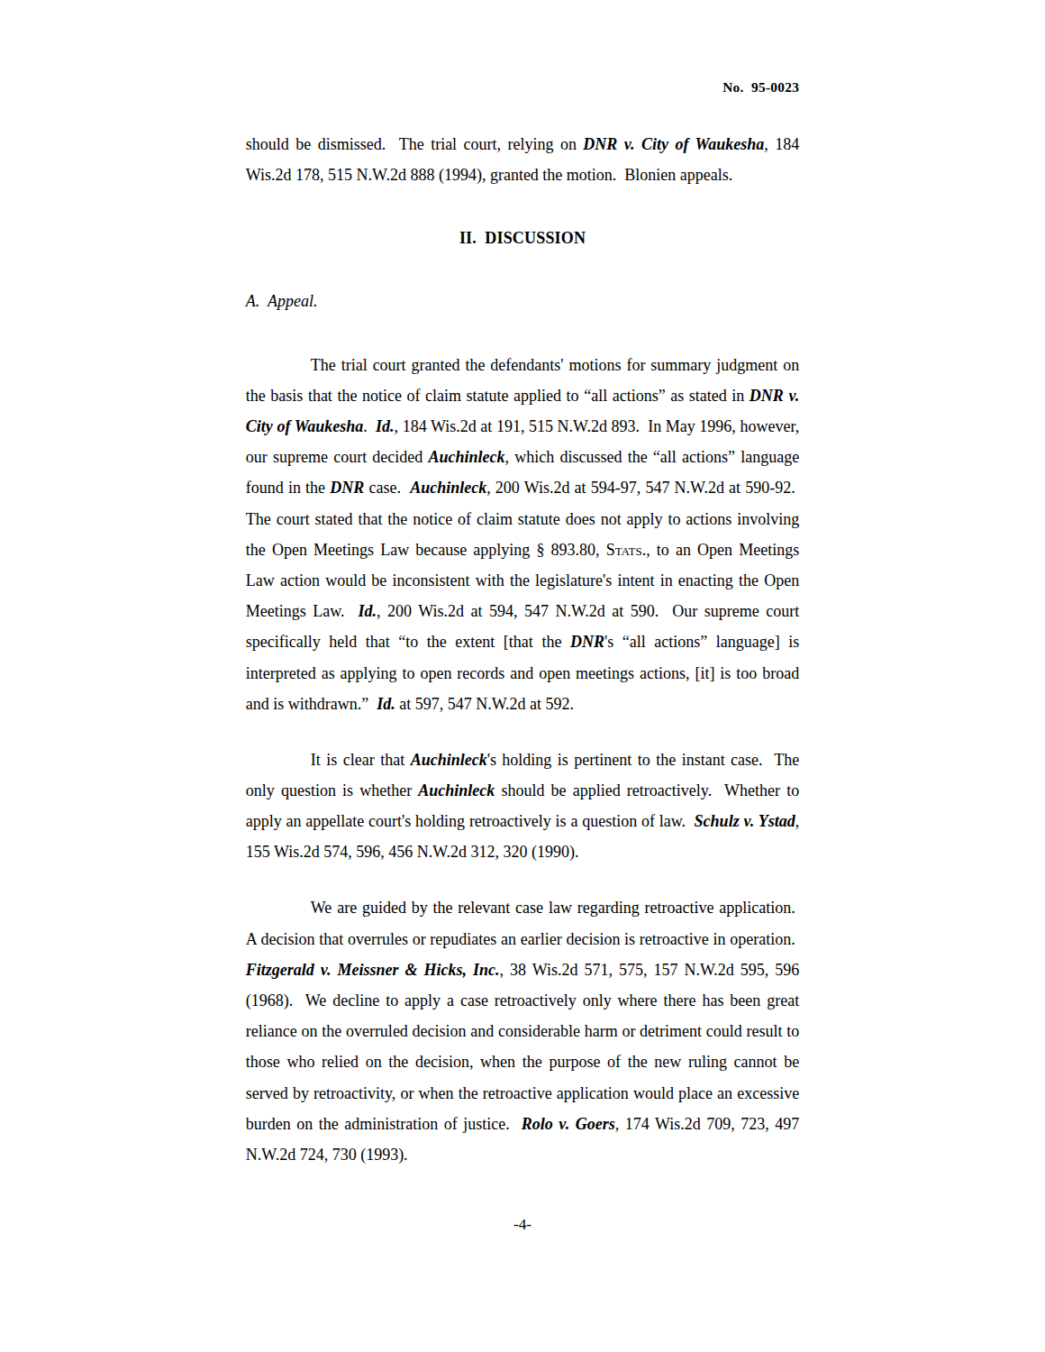No. 95-0023
should be dismissed. The trial court, relying on DNR v. City of Waukesha, 184 Wis.2d 178, 515 N.W.2d 888 (1994), granted the motion. Blonien appeals.
II. DISCUSSION
A. Appeal.
The trial court granted the defendants' motions for summary judgment on the basis that the notice of claim statute applied to “all actions” as stated in DNR v. City of Waukesha. Id., 184 Wis.2d at 191, 515 N.W.2d 893. In May 1996, however, our supreme court decided Auchinleck, which discussed the “all actions” language found in the DNR case. Auchinleck, 200 Wis.2d at 594-97, 547 N.W.2d at 590-92. The court stated that the notice of claim statute does not apply to actions involving the Open Meetings Law because applying § 893.80, Stats., to an Open Meetings Law action would be inconsistent with the legislature's intent in enacting the Open Meetings Law. Id., 200 Wis.2d at 594, 547 N.W.2d at 590. Our supreme court specifically held that “to the extent [that the DNR's “all actions” language] is interpreted as applying to open records and open meetings actions, [it] is too broad and is withdrawn.” Id. at 597, 547 N.W.2d at 592.
It is clear that Auchinleck's holding is pertinent to the instant case. The only question is whether Auchinleck should be applied retroactively. Whether to apply an appellate court's holding retroactively is a question of law. Schulz v. Ystad, 155 Wis.2d 574, 596, 456 N.W.2d 312, 320 (1990).
We are guided by the relevant case law regarding retroactive application. A decision that overrules or repudiates an earlier decision is retroactive in operation. Fitzgerald v. Meissner & Hicks, Inc., 38 Wis.2d 571, 575, 157 N.W.2d 595, 596 (1968). We decline to apply a case retroactively only where there has been great reliance on the overruled decision and considerable harm or detriment could result to those who relied on the decision, when the purpose of the new ruling cannot be served by retroactivity, or when the retroactive application would place an excessive burden on the administration of justice. Rolo v. Goers, 174 Wis.2d 709, 723, 497 N.W.2d 724, 730 (1993).
-4-